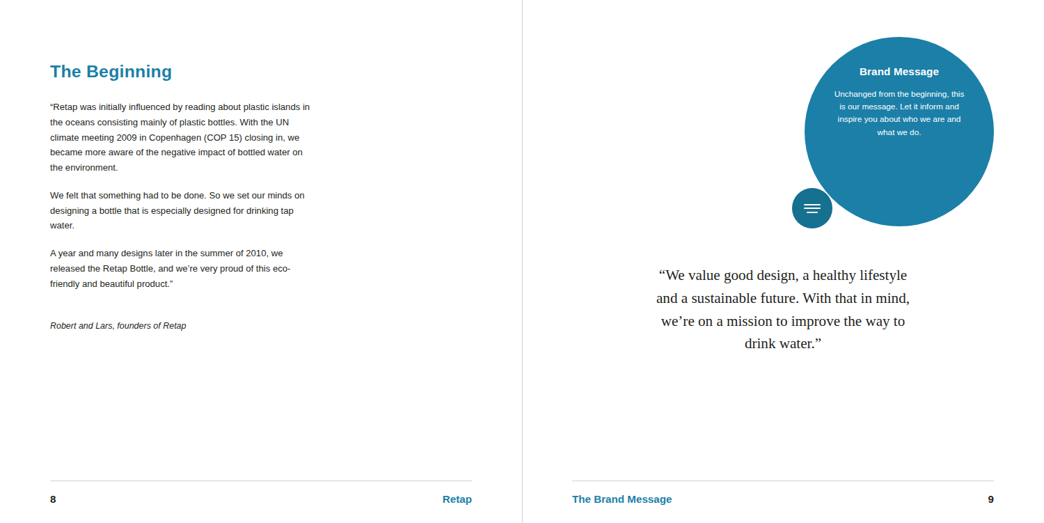The Beginning
“Retap was initially influenced by reading about plastic islands in the oceans consisting mainly of plastic bottles. With the UN climate meeting 2009 in Copenhagen (COP 15) closing in, we became more aware of the negative impact of bottled water on the environment.
We felt that something had to be done. So we set our minds on designing a bottle that is especially designed for drinking tap water.
A year and many designs later in the summer of 2010, we released the Retap Bottle, and we’re very proud of this eco-friendly and beautiful product.”
Robert and Lars, founders of Retap
8 Retap
Brand Message
Unchanged from the beginning, this is our message. Let it inform and inspire you about who we are and what we do.
“We value good design, a healthy lifestyle and a sustainable future. With that in mind, we’re on a mission to improve the way to drink water.”
The Brand Message 9